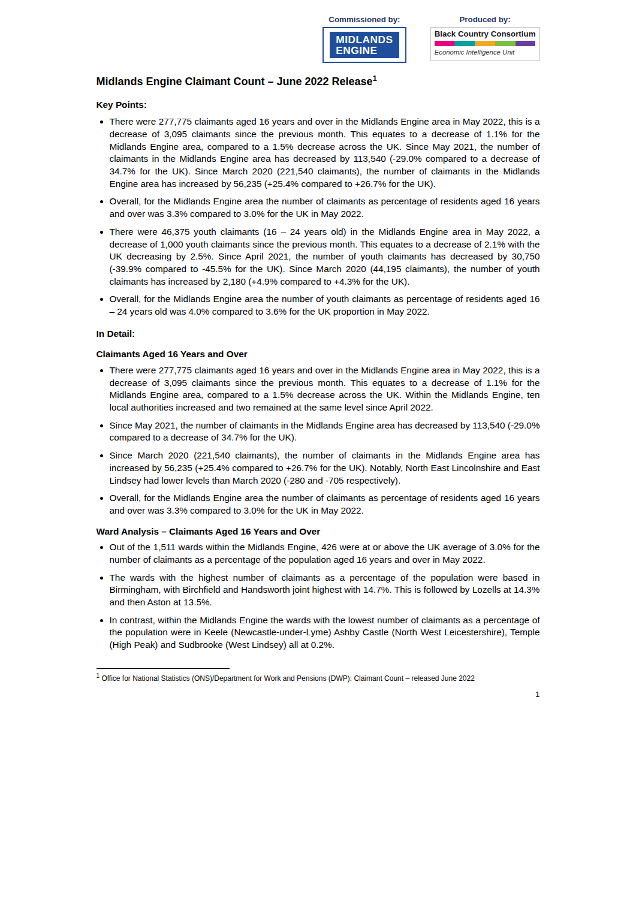Commissioned by:
MIDLANDS
ENGINE
Produced by:
Black Country Consortium
Economic Intelligence Unit
Midlands Engine Claimant Count – June 2022 Release1
Key Points:
There were 277,775 claimants aged 16 years and over in the Midlands Engine area in May 2022, this is a decrease of 3,095 claimants since the previous month. This equates to a decrease of 1.1% for the Midlands Engine area, compared to a 1.5% decrease across the UK. Since May 2021, the number of claimants in the Midlands Engine area has decreased by 113,540 (-29.0% compared to a decrease of 34.7% for the UK). Since March 2020 (221,540 claimants), the number of claimants in the Midlands Engine area has increased by 56,235 (+25.4% compared to +26.7% for the UK).
Overall, for the Midlands Engine area the number of claimants as percentage of residents aged 16 years and over was 3.3% compared to 3.0% for the UK in May 2022.
There were 46,375 youth claimants (16 – 24 years old) in the Midlands Engine area in May 2022, a decrease of 1,000 youth claimants since the previous month. This equates to a decrease of 2.1% with the UK decreasing by 2.5%. Since April 2021, the number of youth claimants has decreased by 30,750 (-39.9% compared to -45.5% for the UK). Since March 2020 (44,195 claimants), the number of youth claimants has increased by 2,180 (+4.9% compared to +4.3% for the UK).
Overall, for the Midlands Engine area the number of youth claimants as percentage of residents aged 16 – 24 years old was 4.0% compared to 3.6% for the UK proportion in May 2022.
In Detail:
Claimants Aged 16 Years and Over
There were 277,775 claimants aged 16 years and over in the Midlands Engine area in May 2022, this is a decrease of 3,095 claimants since the previous month. This equates to a decrease of 1.1% for the Midlands Engine area, compared to a 1.5% decrease across the UK. Within the Midlands Engine, ten local authorities increased and two remained at the same level since April 2022.
Since May 2021, the number of claimants in the Midlands Engine area has decreased by 113,540 (-29.0% compared to a decrease of 34.7% for the UK).
Since March 2020 (221,540 claimants), the number of claimants in the Midlands Engine area has increased by 56,235 (+25.4% compared to +26.7% for the UK). Notably, North East Lincolnshire and East Lindsey had lower levels than March 2020 (-280 and -705 respectively).
Overall, for the Midlands Engine area the number of claimants as percentage of residents aged 16 years and over was 3.3% compared to 3.0% for the UK in May 2022.
Ward Analysis – Claimants Aged 16 Years and Over
Out of the 1,511 wards within the Midlands Engine, 426 were at or above the UK average of 3.0% for the number of claimants as a percentage of the population aged 16 years and over in May 2022.
The wards with the highest number of claimants as a percentage of the population were based in Birmingham, with Birchfield and Handsworth joint highest with 14.7%. This is followed by Lozells at 14.3% and then Aston at 13.5%.
In contrast, within the Midlands Engine the wards with the lowest number of claimants as a percentage of the population were in Keele (Newcastle-under-Lyme) Ashby Castle (North West Leicestershire), Temple (High Peak) and Sudbrooke (West Lindsey) all at 0.2%.
1 Office for National Statistics (ONS)/Department for Work and Pensions (DWP): Claimant Count – released June 2022
1